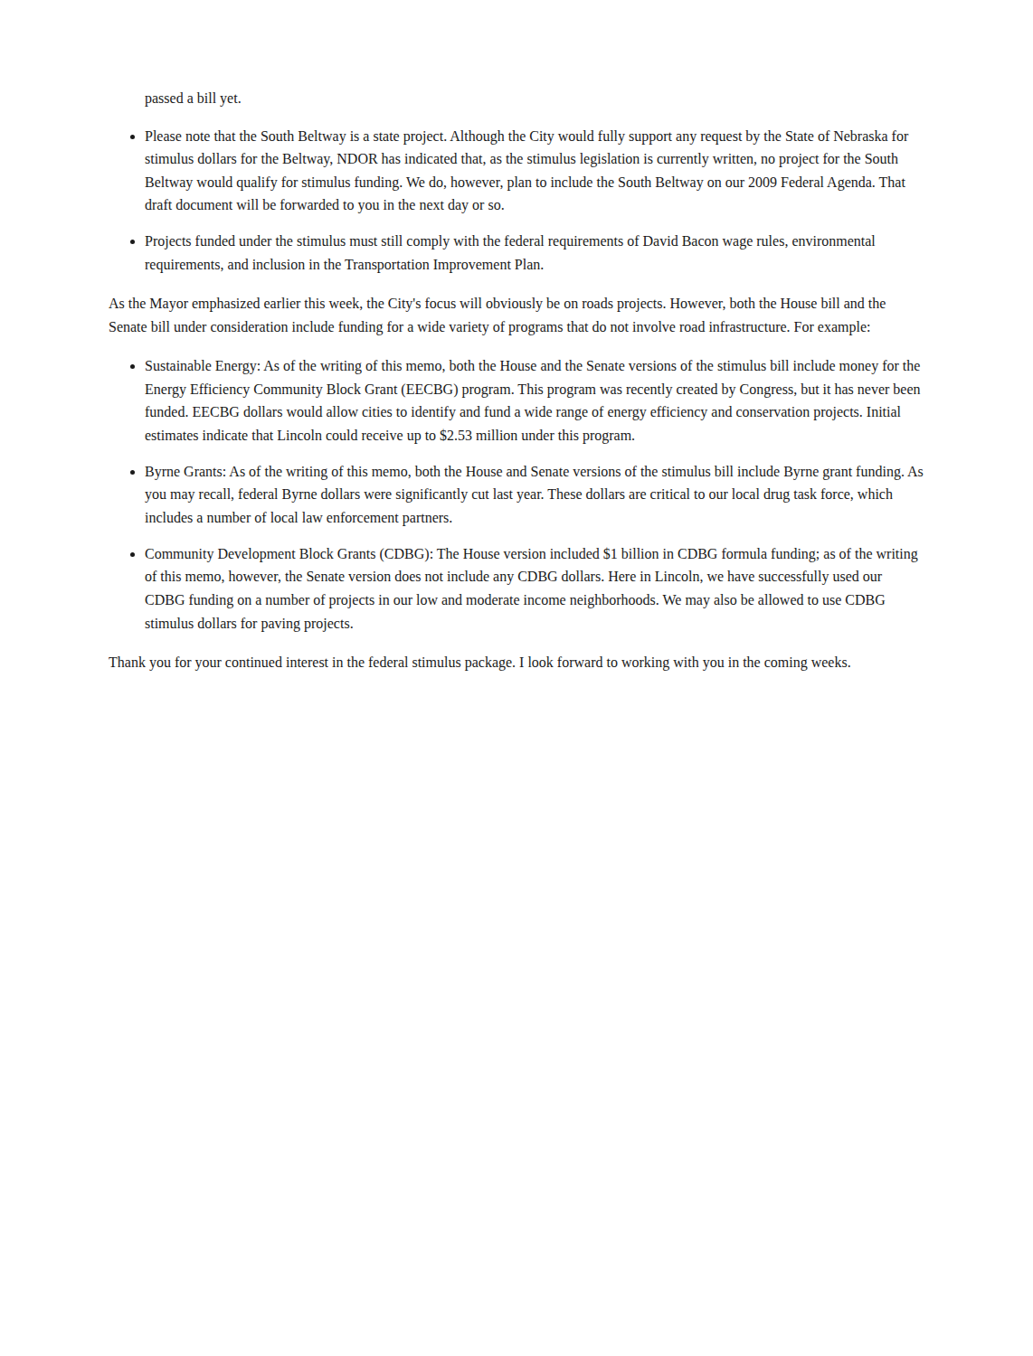passed a bill yet.
Please note that the South Beltway is a state project. Although the City would fully support any request by the State of Nebraska for stimulus dollars for the Beltway, NDOR has indicated that, as the stimulus legislation is currently written, no project for the South Beltway would qualify for stimulus funding. We do, however, plan to include the South Beltway on our 2009 Federal Agenda. That draft document will be forwarded to you in the next day or so.
Projects funded under the stimulus must still comply with the federal requirements of David Bacon wage rules, environmental requirements, and inclusion in the Transportation Improvement Plan.
As the Mayor emphasized earlier this week, the City's focus will obviously be on roads projects. However, both the House bill and the Senate bill under consideration include funding for a wide variety of programs that do not involve road infrastructure. For example:
Sustainable Energy: As of the writing of this memo, both the House and the Senate versions of the stimulus bill include money for the Energy Efficiency Community Block Grant (EECBG) program. This program was recently created by Congress, but it has never been funded. EECBG dollars would allow cities to identify and fund a wide range of energy efficiency and conservation projects. Initial estimates indicate that Lincoln could receive up to $2.53 million under this program.
Byrne Grants: As of the writing of this memo, both the House and Senate versions of the stimulus bill include Byrne grant funding. As you may recall, federal Byrne dollars were significantly cut last year. These dollars are critical to our local drug task force, which includes a number of local law enforcement partners.
Community Development Block Grants (CDBG): The House version included $1 billion in CDBG formula funding; as of the writing of this memo, however, the Senate version does not include any CDBG dollars. Here in Lincoln, we have successfully used our CDBG funding on a number of projects in our low and moderate income neighborhoods. We may also be allowed to use CDBG stimulus dollars for paving projects.
Thank you for your continued interest in the federal stimulus package. I look forward to working with you in the coming weeks.